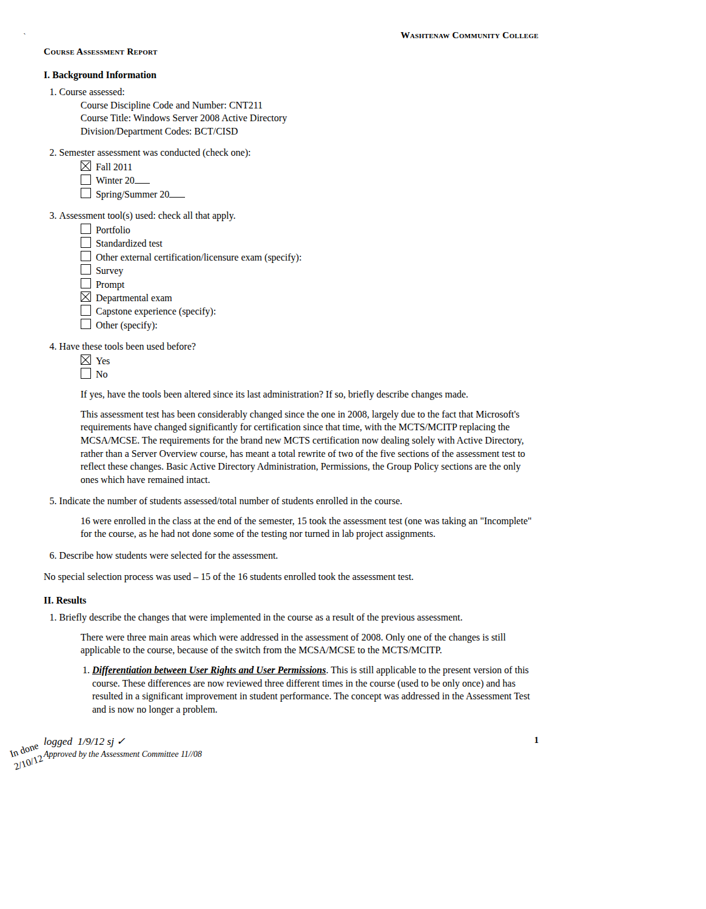`
Washtenaw Community College
Course Assessment Report
I. Background Information
Course assessed:
Course Discipline Code and Number: CNT211
Course Title: Windows Server 2008 Active Directory
Division/Department Codes: BCT/CISD
Semester assessment was conducted (check one):
Fall 2011
Winter 20
Spring/Summer 20
Assessment tool(s) used: check all that apply.
Portfolio
Standardized test
Other external certification/licensure exam (specify):
Survey
Prompt
Departmental exam
Capstone experience (specify):
Other (specify):
Have these tools been used before?
Yes
No
If yes, have the tools been altered since its last administration? If so, briefly describe changes made.
This assessment test has been considerably changed since the one in 2008, largely due to the fact that Microsoft's requirements have changed significantly for certification since that time, with the MCTS/MCITP replacing the MCSA/MCSE. The requirements for the brand new MCTS certification now dealing solely with Active Directory, rather than a Server Overview course, has meant a total rewrite of two of the five sections of the assessment test to reflect these changes. Basic Active Directory Administration, Permissions, the Group Policy sections are the only ones which have remained intact.
Indicate the number of students assessed/total number of students enrolled in the course.
16 were enrolled in the class at the end of the semester, 15 took the assessment test (one was taking an "Incomplete" for the course, as he had not done some of the testing nor turned in lab project assignments.
Describe how students were selected for the assessment.
No special selection process was used – 15 of the 16 students enrolled took the assessment test.
II. Results
Briefly describe the changes that were implemented in the course as a result of the previous assessment.
There were three main areas which were addressed in the assessment of 2008. Only one of the changes is still applicable to the course, because of the switch from the MCSA/MCSE to the MCTS/MCITP.
Differentiation between User Rights and User Permissions. This is still applicable to the present version of this course. These differences are now reviewed three different times in the course (used to be only once) and has resulted in a significant improvement in student performance. The concept was addressed in the Assessment Test and is now no longer a problem.
1
logged 1/9/12 sj ✓
Approved by the Assessment Committee 11//08
In done
2/10/12